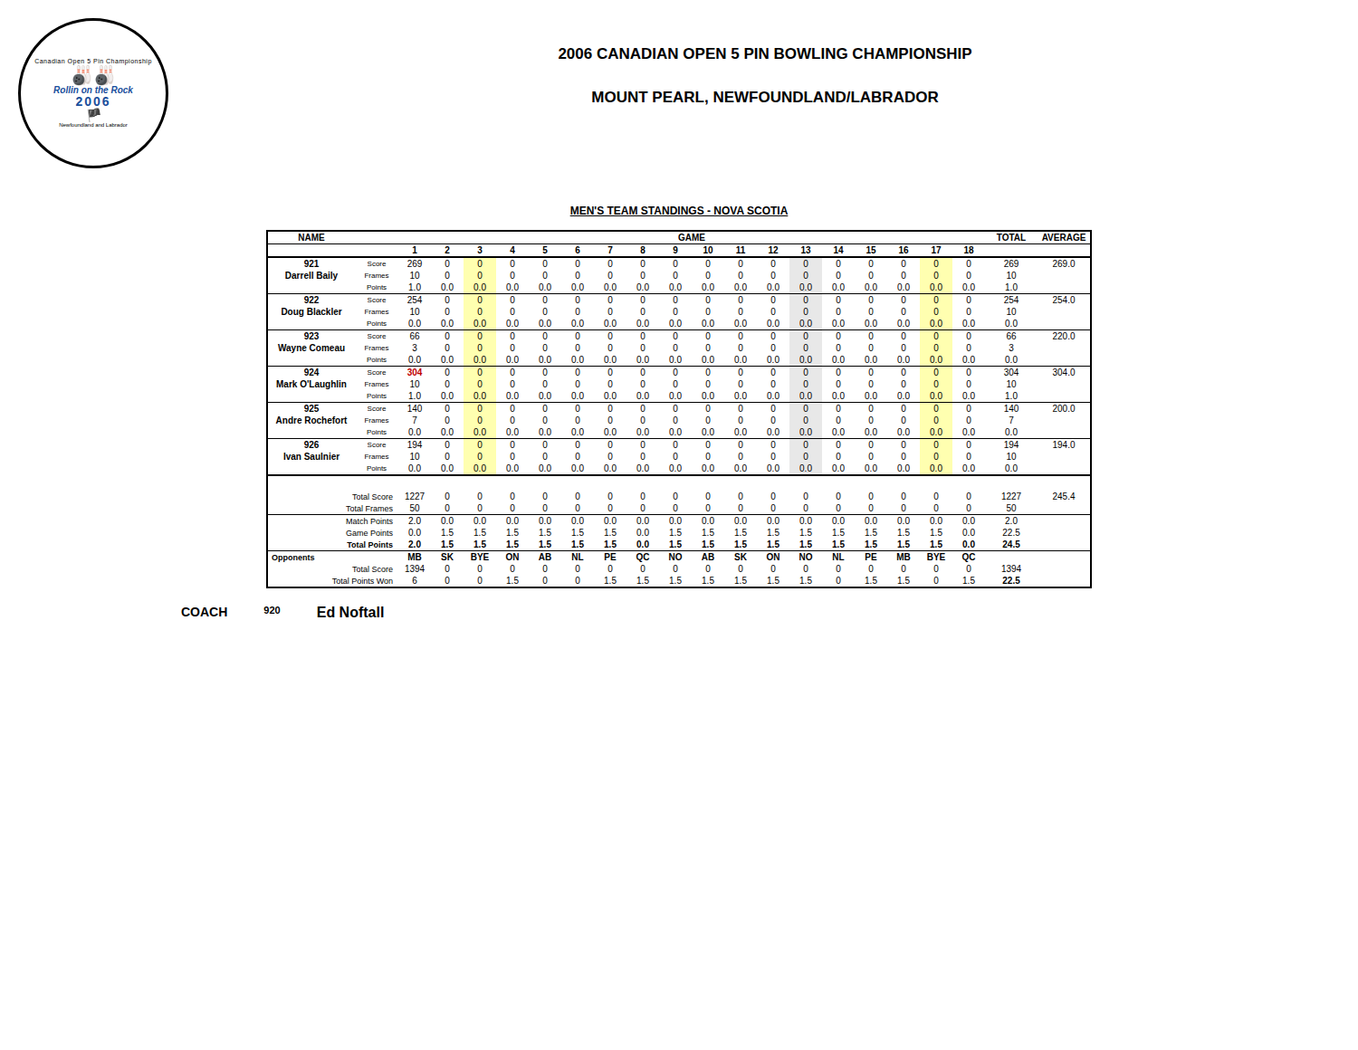Canadian Open 5 Pin Championship
🎳🎳
Rollin on the Rock
2006
🏴
Newfoundland and Labrador
2006 CANADIAN OPEN 5 PIN BOWLING CHAMPIONSHIP
MOUNT PEARL, NEWFOUNDLAND/LABRADOR
MEN'S TEAM STANDINGS - NOVA SCOTIA
| NAME | | GAME | TOTAL | AVERAGE |
| | | 1 | 2 | 3 | 4 | 5 | 6 | 7 | 8 | 9 | 10 | 11 | 12 | 13 | 14 | 15 | 16 | 17 | 18 | | |
| 921 | Score | 269 | 0 | 0 | 0 | 0 | 0 | 0 | 0 | 0 | 0 | 0 | 0 | 0 | 0 | 0 | 0 | 0 | 0 | 269 | 269.0 |
| Darrell Baily | Frames | 10 | 0 | 0 | 0 | 0 | 0 | 0 | 0 | 0 | 0 | 0 | 0 | 0 | 0 | 0 | 0 | 0 | 0 | 10 | |
| | Points | 1.0 | 0.0 | 0.0 | 0.0 | 0.0 | 0.0 | 0.0 | 0.0 | 0.0 | 0.0 | 0.0 | 0.0 | 0.0 | 0.0 | 0.0 | 0.0 | 0.0 | 0.0 | 1.0 | |
| 922 | Score | 254 | 0 | 0 | 0 | 0 | 0 | 0 | 0 | 0 | 0 | 0 | 0 | 0 | 0 | 0 | 0 | 0 | 0 | 254 | 254.0 |
| Doug Blackler | Frames | 10 | 0 | 0 | 0 | 0 | 0 | 0 | 0 | 0 | 0 | 0 | 0 | 0 | 0 | 0 | 0 | 0 | 0 | 10 | |
| | Points | 0.0 | 0.0 | 0.0 | 0.0 | 0.0 | 0.0 | 0.0 | 0.0 | 0.0 | 0.0 | 0.0 | 0.0 | 0.0 | 0.0 | 0.0 | 0.0 | 0.0 | 0.0 | 0.0 | |
| 923 | Score | 66 | 0 | 0 | 0 | 0 | 0 | 0 | 0 | 0 | 0 | 0 | 0 | 0 | 0 | 0 | 0 | 0 | 0 | 66 | 220.0 |
| Wayne Comeau | Frames | 3 | 0 | 0 | 0 | 0 | 0 | 0 | 0 | 0 | 0 | 0 | 0 | 0 | 0 | 0 | 0 | 0 | 0 | 3 | |
| | Points | 0.0 | 0.0 | 0.0 | 0.0 | 0.0 | 0.0 | 0.0 | 0.0 | 0.0 | 0.0 | 0.0 | 0.0 | 0.0 | 0.0 | 0.0 | 0.0 | 0.0 | 0.0 | 0.0 | |
| 924 | Score | 304 | 0 | 0 | 0 | 0 | 0 | 0 | 0 | 0 | 0 | 0 | 0 | 0 | 0 | 0 | 0 | 0 | 0 | 304 | 304.0 |
| Mark O'Laughlin | Frames | 10 | 0 | 0 | 0 | 0 | 0 | 0 | 0 | 0 | 0 | 0 | 0 | 0 | 0 | 0 | 0 | 0 | 0 | 10 | |
| | Points | 1.0 | 0.0 | 0.0 | 0.0 | 0.0 | 0.0 | 0.0 | 0.0 | 0.0 | 0.0 | 0.0 | 0.0 | 0.0 | 0.0 | 0.0 | 0.0 | 0.0 | 0.0 | 1.0 | |
| 925 | Score | 140 | 0 | 0 | 0 | 0 | 0 | 0 | 0 | 0 | 0 | 0 | 0 | 0 | 0 | 0 | 0 | 0 | 0 | 140 | 200.0 |
| Andre Rochefort | Frames | 7 | 0 | 0 | 0 | 0 | 0 | 0 | 0 | 0 | 0 | 0 | 0 | 0 | 0 | 0 | 0 | 0 | 0 | 7 | |
| | Points | 0.0 | 0.0 | 0.0 | 0.0 | 0.0 | 0.0 | 0.0 | 0.0 | 0.0 | 0.0 | 0.0 | 0.0 | 0.0 | 0.0 | 0.0 | 0.0 | 0.0 | 0.0 | 0.0 | |
| 926 | Score | 194 | 0 | 0 | 0 | 0 | 0 | 0 | 0 | 0 | 0 | 0 | 0 | 0 | 0 | 0 | 0 | 0 | 0 | 194 | 194.0 |
| Ivan Saulnier | Frames | 10 | 0 | 0 | 0 | 0 | 0 | 0 | 0 | 0 | 0 | 0 | 0 | 0 | 0 | 0 | 0 | 0 | 0 | 10 | |
| | Points | 0.0 | 0.0 | 0.0 | 0.0 | 0.0 | 0.0 | 0.0 | 0.0 | 0.0 | 0.0 | 0.0 | 0.0 | 0.0 | 0.0 | 0.0 | 0.0 | 0.0 | 0.0 | 0.0 | |
| Total Score | 1227 | 0 | 0 | 0 | 0 | 0 | 0 | 0 | 0 | 0 | 0 | 0 | 0 | 0 | 0 | 0 | 0 | 0 | 1227 | 245.4 |
| Total Frames | 50 | 0 | 0 | 0 | 0 | 0 | 0 | 0 | 0 | 0 | 0 | 0 | 0 | 0 | 0 | 0 | 0 | 0 | 50 | |
| Match Points | 2.0 | 0.0 | 0.0 | 0.0 | 0.0 | 0.0 | 0.0 | 0.0 | 0.0 | 0.0 | 0.0 | 0.0 | 0.0 | 0.0 | 0.0 | 0.0 | 0.0 | 0.0 | 2.0 | |
| Game Points | 0.0 | 1.5 | 1.5 | 1.5 | 1.5 | 1.5 | 1.5 | 0.0 | 1.5 | 1.5 | 1.5 | 1.5 | 1.5 | 1.5 | 1.5 | 1.5 | 1.5 | 0.0 | 22.5 | |
| Total Points | 2.0 | 1.5 | 1.5 | 1.5 | 1.5 | 1.5 | 1.5 | 0.0 | 1.5 | 1.5 | 1.5 | 1.5 | 1.5 | 1.5 | 1.5 | 1.5 | 1.5 | 0.0 | 24.5 | |
| Opponents | MB | SK | BYE | ON | AB | NL | PE | QC | NO | AB | SK | ON | NO | NL | PE | MB | BYE | QC | | |
| Total Score | 1394 | 0 | 0 | 0 | 0 | 0 | 0 | 0 | 0 | 0 | 0 | 0 | 0 | 0 | 0 | 0 | 0 | 0 | 1394 | |
| Total Points Won | 6 | 0 | 0 | 1.5 | 0 | 0 | 1.5 | 1.5 | 1.5 | 1.5 | 1.5 | 1.5 | 1.5 | 0 | 1.5 | 1.5 | 0 | 1.5 | 22.5 | |
COACH 920 Ed Noftall